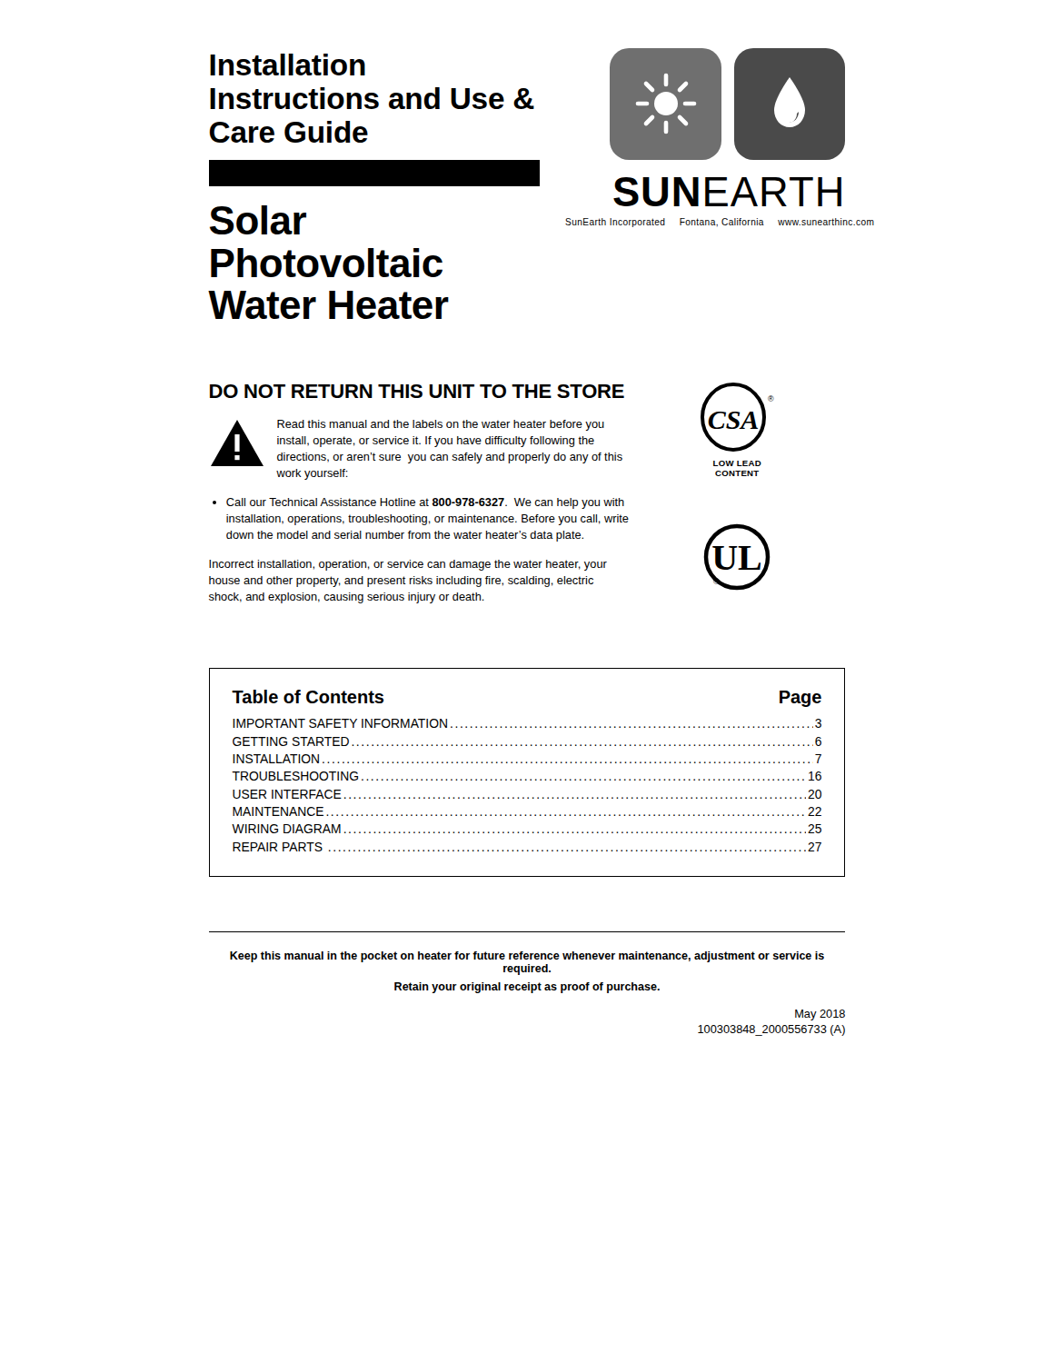Installation Instructions and Use & Care Guide
Solar Photovoltaic
Water Heater
SUN EARTH
SunEarth Incorporated Fontana, California www.sunearthinc.com
DO NOT RETURN THIS UNIT TO THE STORE
Read this manual and the labels on the water heater before you install, operate, or service it. If you have difficulty following the directions, or aren’t sure you can safely and properly do any of this work yourself:
Call our Technical Assistance Hotline at 800-978-6327. We can help you with installation, operations, troubleshooting, or maintenance. Before you call, write down the model and serial number from the water heater’s data plate.
Incorrect installation, operation, or service can damage the water heater, your house and other property, and present risks including fire, scalding, electric shock, and explosion, causing serious injury or death.
CSA ®
LOW LEAD
CONTENT
UL ®
Table of Contents Page
IMPORTANT SAFETY INFORMATION................................................................................................................. 3
GETTING STARTED................................................................................................................................. 6
INSTALLATION....................................................................................................................................... 7
TROUBLESHOOTING............................................................................................................................. 16
USER INTERFACE................................................................................................................................. 20
MAINTENANCE.................................................................................................................................... 22
WIRING DIAGRAM.............................................................................................................................. 25
REPAIR PARTS ................................................................................................................................. 27
Keep this manual in the pocket on heater for future reference whenever maintenance, adjustment or service is required.
Retain your original receipt as proof of purchase.
May 2018
100303848_2000556733 (A)